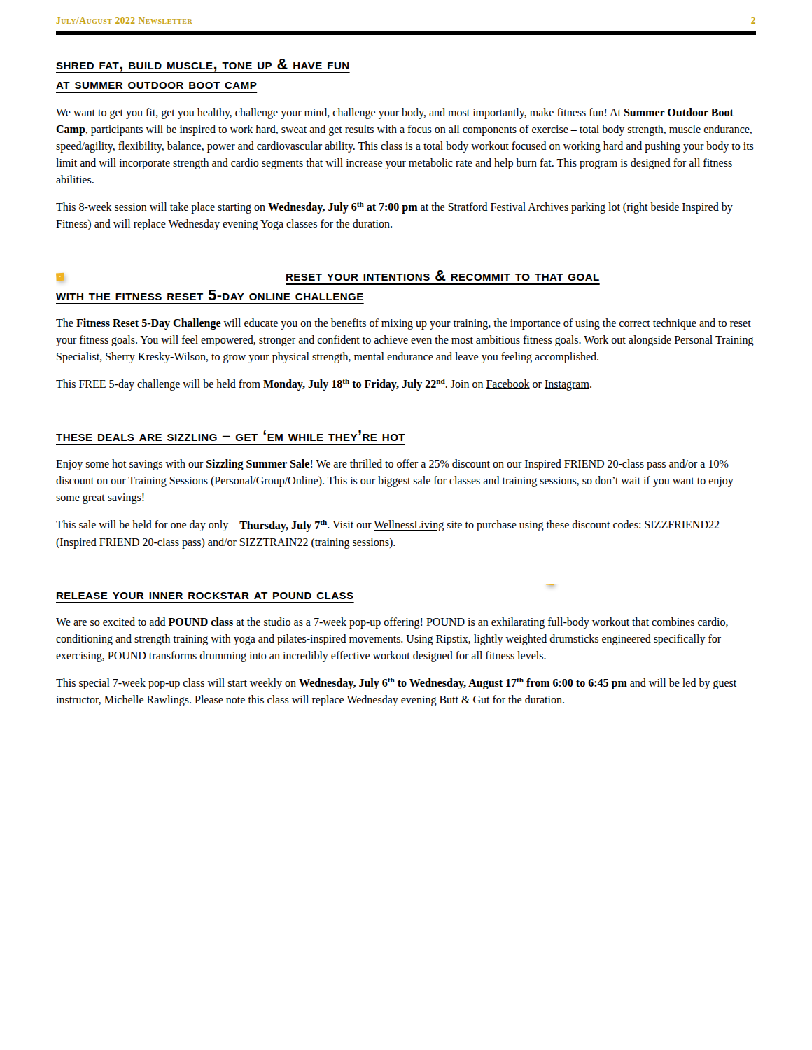July/August 2022 Newsletter 2
Shred Fat, Build Muscle, Tone Up & Have Fun
at Summer Outdoor Boot Camp
We want to get you fit, get you healthy, challenge your mind, challenge your body, and most importantly, make fitness fun! At Summer Outdoor Boot Camp, participants will be inspired to work hard, sweat and get results with a focus on all components of exercise – total body strength, muscle endurance, speed/agility, flexibility, balance, power and cardiovascular ability. This class is a total body workout focused on working hard and pushing your body to its limit and will incorporate strength and cardio segments that will increase your metabolic rate and help burn fat. This program is designed for all fitness abilities.
This 8-week session will take place starting on Wednesday, July 6th at 7:00 pm at the Stratford Festival Archives parking lot (right beside Inspired by Fitness) and will replace Wednesday evening Yoga classes for the duration.
Reset Your Intentions & Recommit to That Goal
with the Fitness Reset 5-Day Online Challenge
The Fitness Reset 5-Day Challenge will educate you on the benefits of mixing up your training, the importance of using the correct technique and to reset your fitness goals. You will feel empowered, stronger and confident to achieve even the most ambitious fitness goals. Work out alongside Personal Training Specialist, Sherry Kresky-Wilson, to grow your physical strength, mental endurance and leave you feeling accomplished.
This FREE 5-day challenge will be held from Monday, July 18th to Friday, July 22nd. Join on Facebook or Instagram.
These Deals Are Sizzling – Get ‘Em While They’re Hot
Enjoy some hot savings with our Sizzling Summer Sale! We are thrilled to offer a 25% discount on our Inspired FRIEND 20-class pass and/or a 10% discount on our Training Sessions (Personal/Group/Online). This is our biggest sale for classes and training sessions, so don’t wait if you want to enjoy some great savings!
This sale will be held for one day only – Thursday, July 7th. Visit our WellnessLiving site to purchase using these discount codes: SIZZFRIEND22 (Inspired FRIEND 20-class pass) and/or SIZZTRAIN22 (training sessions).
Release Your Inner Rockstar at POUND Class
We are so excited to add POUND class at the studio as a 7-week pop-up offering! POUND is an exhilarating full-body workout that combines cardio, conditioning and strength training with yoga and pilates-inspired movements. Using Ripstix, lightly weighted drumsticks engineered specifically for exercising, POUND transforms drumming into an incredibly effective workout designed for all fitness levels.
This special 7-week pop-up class will start weekly on Wednesday, July 6th to Wednesday, August 17th from 6:00 to 6:45 pm and will be led by guest instructor, Michelle Rawlings. Please note this class will replace Wednesday evening Butt & Gut for the duration.